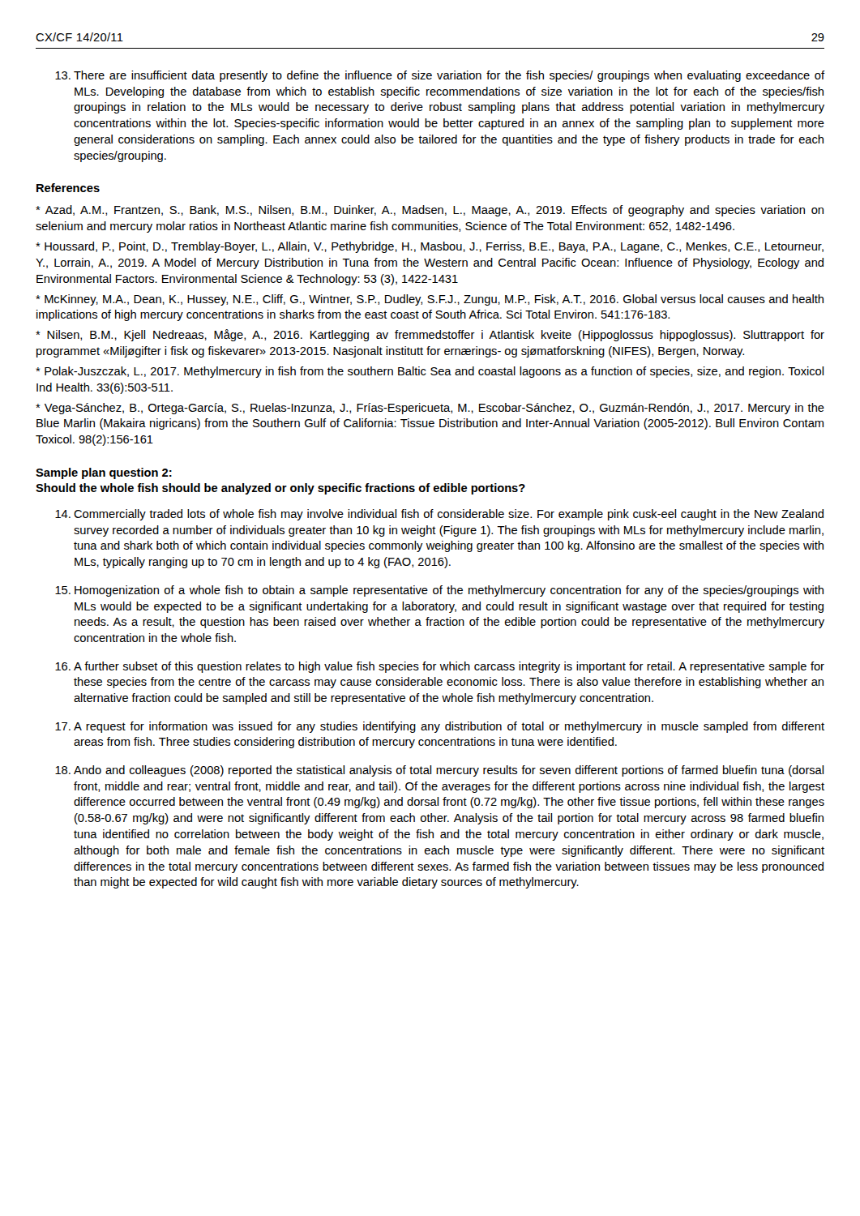CX/CF 14/20/11 29
13. There are insufficient data presently to define the influence of size variation for the fish species/ groupings when evaluating exceedance of MLs. Developing the database from which to establish specific recommendations of size variation in the lot for each of the species/fish groupings in relation to the MLs would be necessary to derive robust sampling plans that address potential variation in methylmercury concentrations within the lot. Species-specific information would be better captured in an annex of the sampling plan to supplement more general considerations on sampling. Each annex could also be tailored for the quantities and the type of fishery products in trade for each species/grouping.
References
* Azad, A.M., Frantzen, S., Bank, M.S., Nilsen, B.M., Duinker, A., Madsen, L., Maage, A., 2019. Effects of geography and species variation on selenium and mercury molar ratios in Northeast Atlantic marine fish communities, Science of The Total Environment: 652, 1482-1496.
* Houssard, P., Point, D., Tremblay-Boyer, L., Allain, V., Pethybridge, H., Masbou, J., Ferriss, B.E., Baya, P.A., Lagane, C., Menkes, C.E., Letourneur, Y., Lorrain, A., 2019. A Model of Mercury Distribution in Tuna from the Western and Central Pacific Ocean: Influence of Physiology, Ecology and Environmental Factors. Environmental Science & Technology: 53 (3), 1422-1431
* McKinney, M.A., Dean, K., Hussey, N.E., Cliff, G., Wintner, S.P., Dudley, S.F.J., Zungu, M.P., Fisk, A.T., 2016. Global versus local causes and health implications of high mercury concentrations in sharks from the east coast of South Africa. Sci Total Environ. 541:176-183.
* Nilsen, B.M., Kjell Nedreaas, Måge, A., 2016. Kartlegging av fremmedstoffer i Atlantisk kveite (Hippoglossus hippoglossus). Sluttrapport for programmet «Miljøgifter i fisk og fiskevarer» 2013-2015. Nasjonalt institutt for ernærings- og sjømatforskning (NIFES), Bergen, Norway.
* Polak-Juszczak, L., 2017. Methylmercury in fish from the southern Baltic Sea and coastal lagoons as a function of species, size, and region. Toxicol Ind Health. 33(6):503-511.
* Vega-Sánchez, B., Ortega-García, S., Ruelas-Inzunza, J., Frías-Espericueta, M., Escobar-Sánchez, O., Guzmán-Rendón, J., 2017. Mercury in the Blue Marlin (Makaira nigricans) from the Southern Gulf of California: Tissue Distribution and Inter-Annual Variation (2005-2012). Bull Environ Contam Toxicol. 98(2):156-161
Sample plan question 2:
Should the whole fish should be analyzed or only specific fractions of edible portions?
14. Commercially traded lots of whole fish may involve individual fish of considerable size. For example pink cusk-eel caught in the New Zealand survey recorded a number of individuals greater than 10 kg in weight (Figure 1). The fish groupings with MLs for methylmercury include marlin, tuna and shark both of which contain individual species commonly weighing greater than 100 kg. Alfonsino are the smallest of the species with MLs, typically ranging up to 70 cm in length and up to 4 kg (FAO, 2016).
15. Homogenization of a whole fish to obtain a sample representative of the methylmercury concentration for any of the species/groupings with MLs would be expected to be a significant undertaking for a laboratory, and could result in significant wastage over that required for testing needs. As a result, the question has been raised over whether a fraction of the edible portion could be representative of the methylmercury concentration in the whole fish.
16. A further subset of this question relates to high value fish species for which carcass integrity is important for retail. A representative sample for these species from the centre of the carcass may cause considerable economic loss. There is also value therefore in establishing whether an alternative fraction could be sampled and still be representative of the whole fish methylmercury concentration.
17. A request for information was issued for any studies identifying any distribution of total or methylmercury in muscle sampled from different areas from fish. Three studies considering distribution of mercury concentrations in tuna were identified.
18. Ando and colleagues (2008) reported the statistical analysis of total mercury results for seven different portions of farmed bluefin tuna (dorsal front, middle and rear; ventral front, middle and rear, and tail). Of the averages for the different portions across nine individual fish, the largest difference occurred between the ventral front (0.49 mg/kg) and dorsal front (0.72 mg/kg). The other five tissue portions, fell within these ranges (0.58-0.67 mg/kg) and were not significantly different from each other. Analysis of the tail portion for total mercury across 98 farmed bluefin tuna identified no correlation between the body weight of the fish and the total mercury concentration in either ordinary or dark muscle, although for both male and female fish the concentrations in each muscle type were significantly different. There were no significant differences in the total mercury concentrations between different sexes. As farmed fish the variation between tissues may be less pronounced than might be expected for wild caught fish with more variable dietary sources of methylmercury.